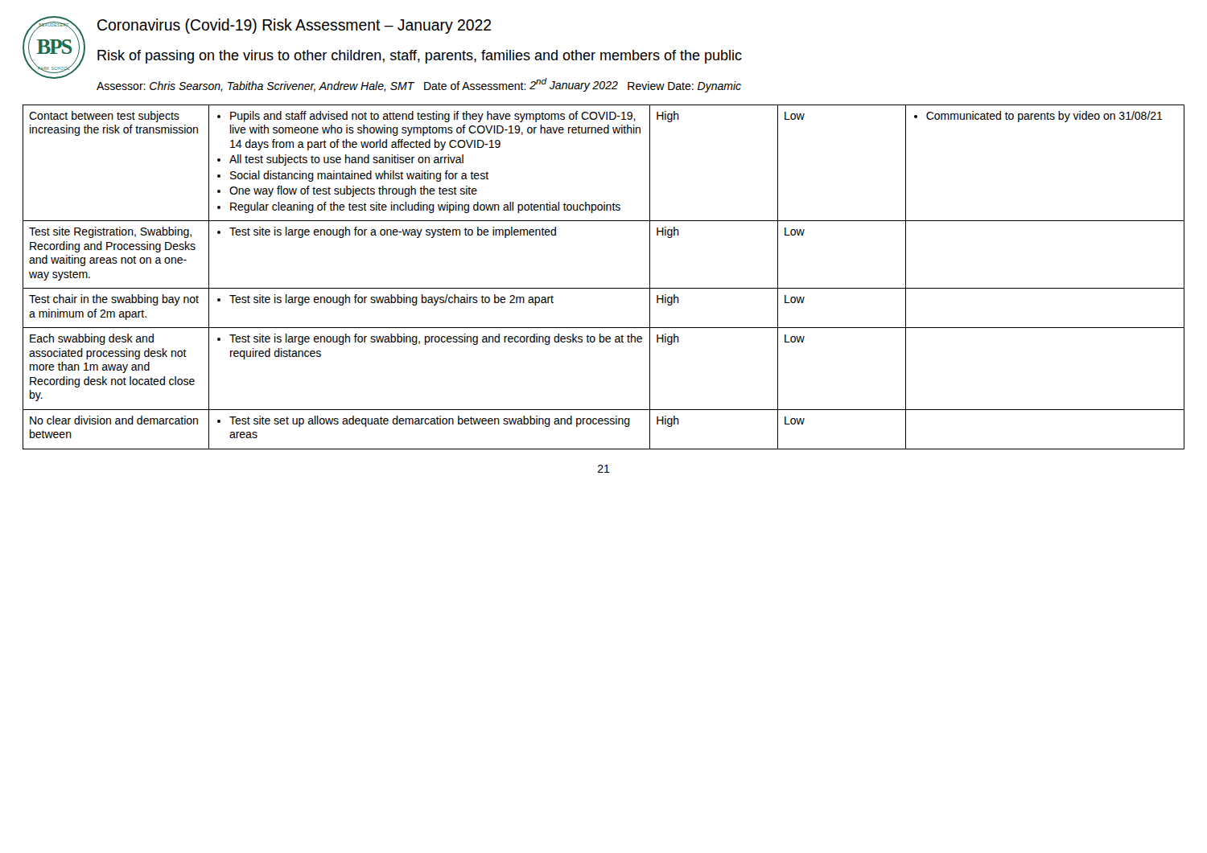BEAUDESERT
BPS
PARK SCHOOL
Coronavirus (Covid-19) Risk Assessment – January 2022
Risk of passing on the virus to other children, staff, parents, families and other members of the public
Assessor: Chris Searson, Tabitha Scrivener, Andrew Hale, SMT Date of Assessment: 2nd January 2022 Review Date: Dynamic
| Contact between test subjects increasing the risk of transmission | Pupils and staff advised not to attend testing if they have symptoms of COVID-19, live with someone who is showing symptoms of COVID-19, or have returned within 14 days from a part of the world affected by COVID-19 All test subjects to use hand sanitiser on arrival Social distancing maintained whilst waiting for a test One way flow of test subjects through the test site Regular cleaning of the test site including wiping down all potential touchpoints | High | Low | Communicated to parents by video on 31/08/21 |
| Test site Registration, Swabbing, Recording and Processing Desks and waiting areas not on a one-way system. | Test site is large enough for a one-way system to be implemented | High | Low | |
| Test chair in the swabbing bay not a minimum of 2m apart. | Test site is large enough for swabbing bays/chairs to be 2m apart | High | Low | |
| Each swabbing desk and associated processing desk not more than 1m away and Recording desk not located close by. | Test site is large enough for swabbing, processing and recording desks to be at the required distances | High | Low | |
| No clear division and demarcation between | Test site set up allows adequate demarcation between swabbing and processing areas | High | Low | |
21